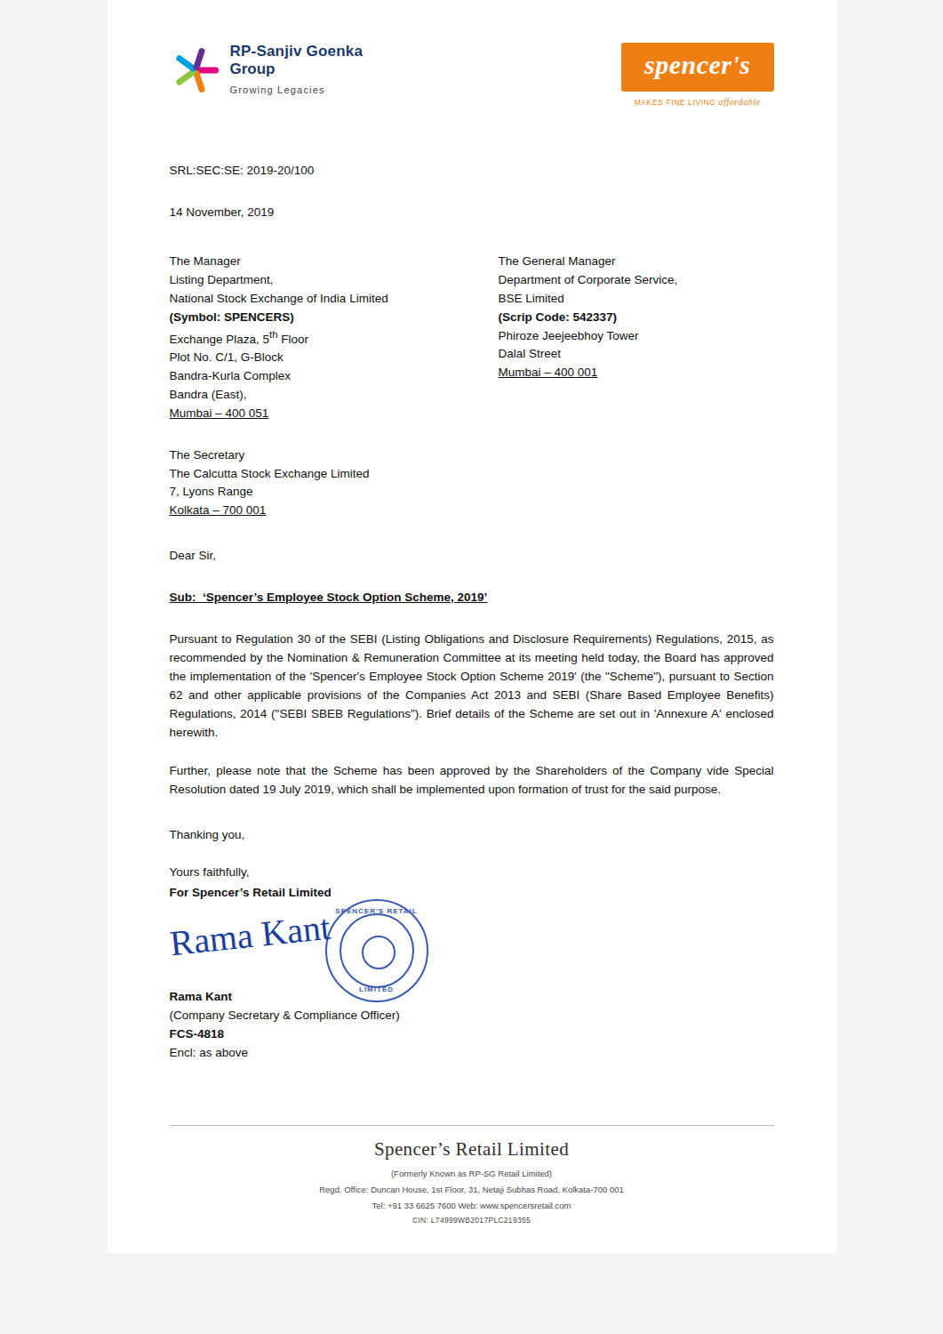RP-Sanjiv Goenka
Group
Growing Legacies
spencer's
Makes fine living affordable
SRL:SEC:SE: 2019-20/100
14 November, 2019
| The Manager Listing Department, National Stock Exchange of India Limited (Symbol: SPENCERS) Exchange Plaza, 5 th Floor Plot No. C/1, G-Block Bandra-Kurla Complex Bandra (East), Mumbai – 400 051 | The General Manager Department of Corporate Service, BSE Limited (Scrip Code: 542337) Phiroze Jeejeebhoy Tower Dalal Street Mumbai – 400 001 |
The Secretary The Calcutta Stock Exchange Limited 7, Lyons Range Kolkata – 700 001
Dear Sir,
Sub: ‘Spencer’s Employee Stock Option Scheme, 2019’
Pursuant to Regulation 30 of the SEBI (Listing Obligations and Disclosure Requirements) Regulations, 2015, as recommended by the Nomination & Remuneration Committee at its meeting held today, the Board has approved the implementation of the 'Spencer's Employee Stock Option Scheme 2019' (the "Scheme"), pursuant to Section 62 and other applicable provisions of the Companies Act 2013 and SEBI (Share Based Employee Benefits) Regulations, 2014 ("SEBI SBEB Regulations"). Brief details of the Scheme are set out in 'Annexure A' enclosed herewith.
Further, please note that the Scheme has been approved by the Shareholders of the Company vide Special Resolution dated 19 July 2019, which shall be implemented upon formation of trust for the said purpose.
Thanking you,
Yours faithfully,
For Spencer’s Retail Limited
Rama Kant
SPENCER'S RETAIL
LIMITED
Rama Kant
(Company Secretary & Compliance Officer)
FCS-4818
Encl: as above
Spencer’s Retail Limited
(Formerly Known as RP-SG Retail Limited)
Regd. Office: Duncan House, 1st Floor, 31, Netaji Subhas Road, Kolkata-700 001
Tel: +91 33 6625 7600 Web: www.spencersretail.com
CIN: L74999WB2017PLC219355